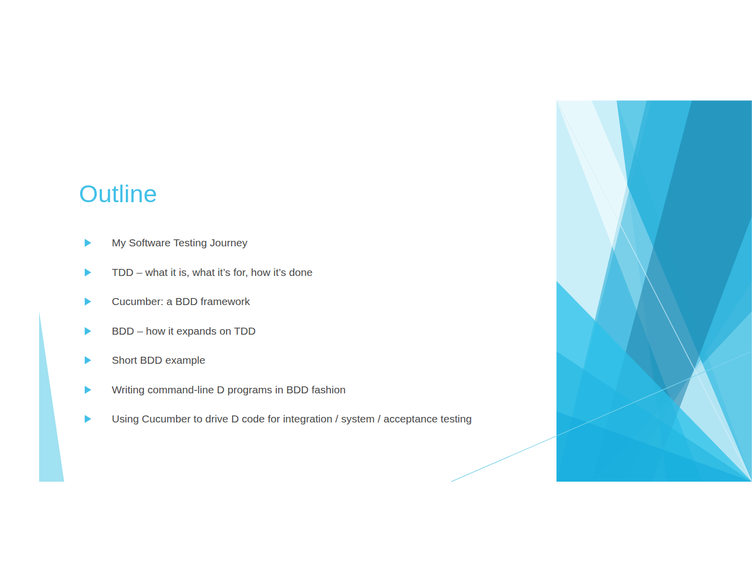Outline
My Software Testing Journey
TDD – what it is, what it’s for, how it’s done
Cucumber: a BDD framework
BDD – how it expands on TDD
Short BDD example
Writing command-line D programs in BDD fashion
Using Cucumber to drive D code for integration / system / acceptance testing